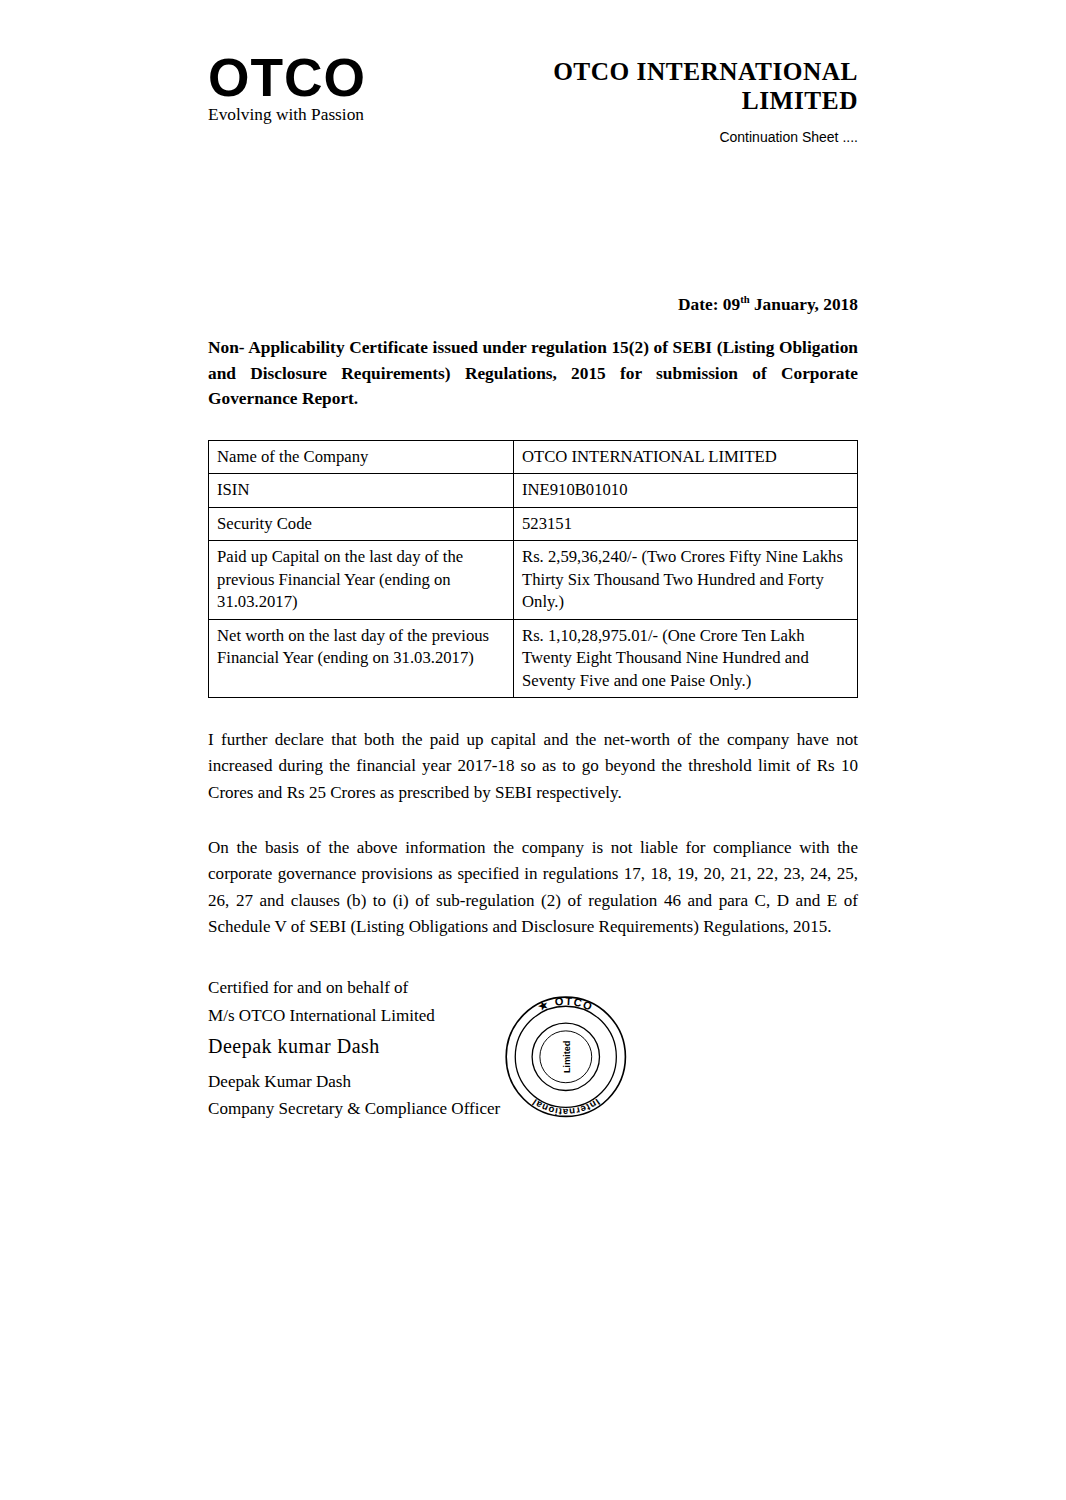OTCO
Evolving with Passion
OTCO INTERNATIONAL LIMITED
Continuation Sheet ....
Date: 09th January, 2018
Non- Applicability Certificate issued under regulation 15(2) of SEBI (Listing Obligation and Disclosure Requirements) Regulations, 2015 for submission of Corporate Governance Report.
| Name of the Company | OTCO INTERNATIONAL LIMITED |
| ISIN | INE910B01010 |
| Security Code | 523151 |
| Paid up Capital on the last day of the previous Financial Year (ending on 31.03.2017) | Rs. 2,59,36,240/- (Two Crores Fifty Nine Lakhs Thirty Six Thousand Two Hundred and Forty Only.) |
| Net worth on the last day of the previous Financial Year (ending on 31.03.2017) | Rs. 1,10,28,975.01/- (One Crore Ten Lakh Twenty Eight Thousand Nine Hundred and Seventy Five and one Paise Only.) |
I further declare that both the paid up capital and the net-worth of the company have not increased during the financial year 2017-18 so as to go beyond the threshold limit of Rs 10 Crores and Rs 25 Crores as prescribed by SEBI respectively.
On the basis of the above information the company is not liable for compliance with the corporate governance provisions as specified in regulations 17, 18, 19, 20, 21, 22, 23, 24, 25, 26, 27 and clauses (b) to (i) of sub-regulation (2) of regulation 46 and para C, D and E of Schedule V of SEBI (Listing Obligations and Disclosure Requirements) Regulations, 2015.
Certified for and on behalf of
M/s OTCO International Limited
Deepak kumar Dash
Deepak Kumar Dash
Company Secretary & Compliance Officer
★ OTCO International Limited